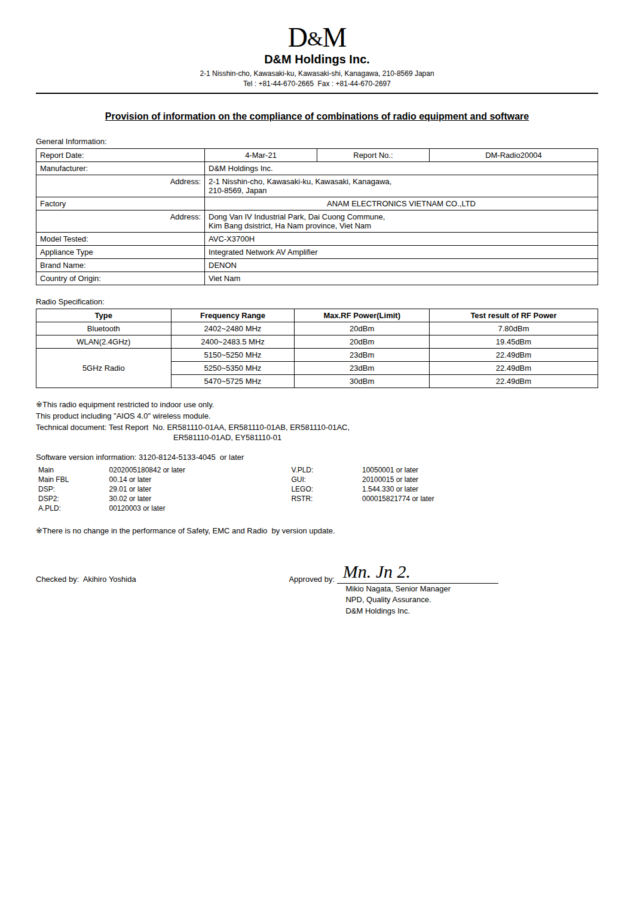D&M
D&M Holdings Inc.
2-1 Nisshin-cho, Kawasaki-ku, Kawasaki-shi, Kanagawa, 210-8569 Japan
Tel : +81-44-670-2665 Fax : +81-44-670-2697
Provision of information on the compliance of combinations of radio equipment and software
General Information:
| Report Date: | 4-Mar-21 | Report No.: | DM-Radio20004 |
| Manufacturer: | D&M Holdings Inc. |
| Address: | 2-1 Nisshin-cho, Kawasaki-ku, Kawasaki, Kanagawa, 210-8569, Japan |
| Factory | ANAM ELECTRONICS VIETNAM CO.,LTD |
| Address: | Dong Van IV Industrial Park, Dai Cuong Commune, Kim Bang dsistrict, Ha Nam province, Viet Nam |
| Model Tested: | AVC-X3700H |
| Appliance Type | Integrated Network AV Amplifier |
| Brand Name: | DENON |
| Country of Origin: | Viet Nam |
Radio Specification:
| Type | Frequency Range | Max.RF Power(Limit) | Test result of RF Power |
| --- | --- | --- | --- |
| Bluetooth | 2402~2480 MHz | 20dBm | 7.80dBm |
| WLAN(2.4GHz) | 2400~2483.5 MHz | 20dBm | 19.45dBm |
| 5GHz Radio | 5150~5250 MHz | 23dBm | 22.49dBm |
| 5250~5350 MHz | 23dBm | 22.49dBm |
| 5470~5725 MHz | 30dBm | 22.49dBm |
※This radio equipment restricted to indoor use only.
This product including "AIOS 4.0" wireless module.
Technical document: Test Report No. ER581110-01AA, ER581110-01AB, ER581110-01AC,
ER581110-01AD, EY581110-01
Software version information: 3120-8124-5133-4045 or later
| Main | 0202005180842 or later | V.PLD: | 10050001 or later |
| Main FBL | 00.14 or later | GUI: | 20100015 or later |
| DSP: | 29.01 or later | LEGO: | 1.544.330 or later |
| DSP2: | 30.02 or later | RSTR: | 000015821774 or later |
| A.PLD: | 00120003 or later | | |
※There is no change in the performance of Safety, EMC and Radio by version update.
| Checked by: Akihiro Yoshida | Approved by: Mn. Jn 2. |
| | Mikio Nagata, Senior Manager NPD, Quality Assurance. D&M Holdings Inc. |